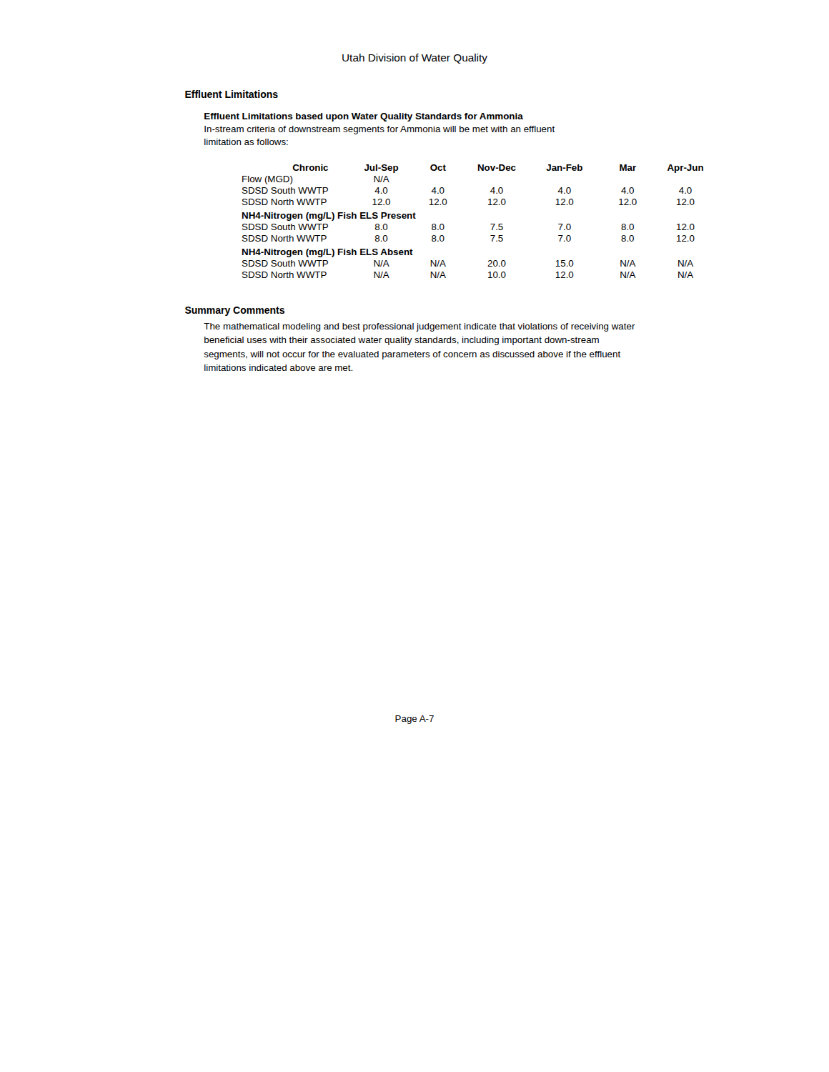Utah Division of Water Quality
Effluent Limitations
Effluent Limitations based upon Water Quality Standards for Ammonia
In-stream criteria of downstream segments for Ammonia will be met with an effluent
limitation as follows:
| Chronic | Jul-Sep | Oct | Nov-Dec | Jan-Feb | Mar | Apr-Jun |
| --- | --- | --- | --- | --- | --- | --- |
| Flow (MGD) | N/A | | | | | |
| SDSD South WWTP | 4.0 | 4.0 | 4.0 | 4.0 | 4.0 | 4.0 |
| SDSD North WWTP | 12.0 | 12.0 | 12.0 | 12.0 | 12.0 | 12.0 |
| NH4-Nitrogen (mg/L) Fish ELS Present |
| SDSD South WWTP | 8.0 | 8.0 | 7.5 | 7.0 | 8.0 | 12.0 |
| SDSD North WWTP | 8.0 | 8.0 | 7.5 | 7.0 | 8.0 | 12.0 |
| NH4-Nitrogen (mg/L) Fish ELS Absent |
| SDSD South WWTP | N/A | N/A | 20.0 | 15.0 | N/A | N/A |
| SDSD North WWTP | N/A | N/A | 10.0 | 12.0 | N/A | N/A |
Summary Comments
The mathematical modeling and best professional judgement indicate that violations of receiving water beneficial uses with their associated water quality standards, including important down-stream segments, will not occur for the evaluated parameters of concern as discussed above if the effluent limitations indicated above are met.
Page A-7